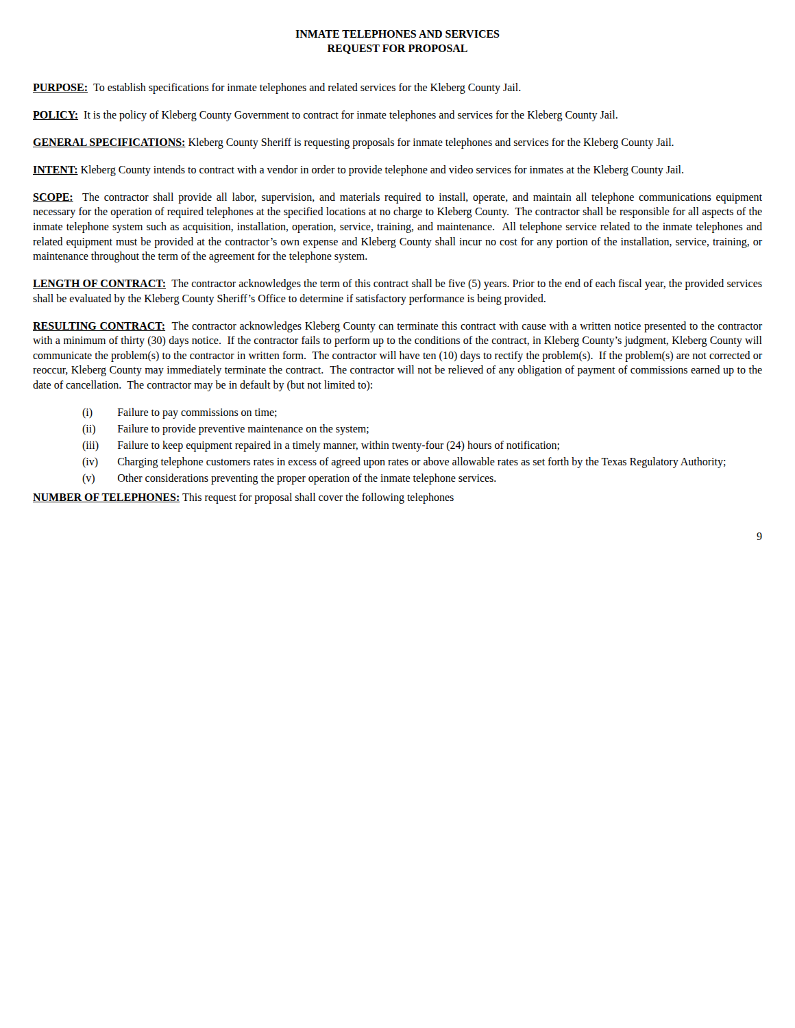INMATE TELEPHONES AND SERVICES
REQUEST FOR PROPOSAL
PURPOSE: To establish specifications for inmate telephones and related services for the Kleberg County Jail.
POLICY: It is the policy of Kleberg County Government to contract for inmate telephones and services for the Kleberg County Jail.
GENERAL SPECIFICATIONS: Kleberg County Sheriff is requesting proposals for inmate telephones and services for the Kleberg County Jail.
INTENT: Kleberg County intends to contract with a vendor in order to provide telephone and video services for inmates at the Kleberg County Jail.
SCOPE: The contractor shall provide all labor, supervision, and materials required to install, operate, and maintain all telephone communications equipment necessary for the operation of required telephones at the specified locations at no charge to Kleberg County. The contractor shall be responsible for all aspects of the inmate telephone system such as acquisition, installation, operation, service, training, and maintenance. All telephone service related to the inmate telephones and related equipment must be provided at the contractor’s own expense and Kleberg County shall incur no cost for any portion of the installation, service, training, or maintenance throughout the term of the agreement for the telephone system.
LENGTH OF CONTRACT: The contractor acknowledges the term of this contract shall be five (5) years. Prior to the end of each fiscal year, the provided services shall be evaluated by the Kleberg County Sheriff’s Office to determine if satisfactory performance is being provided.
RESULTING CONTRACT: The contractor acknowledges Kleberg County can terminate this contract with cause with a written notice presented to the contractor with a minimum of thirty (30) days notice. If the contractor fails to perform up to the conditions of the contract, in Kleberg County’s judgment, Kleberg County will communicate the problem(s) to the contractor in written form. The contractor will have ten (10) days to rectify the problem(s). If the problem(s) are not corrected or reoccur, Kleberg County may immediately terminate the contract. The contractor will not be relieved of any obligation of payment of commissions earned up to the date of cancellation. The contractor may be in default by (but not limited to):
(i) Failure to pay commissions on time;
(ii) Failure to provide preventive maintenance on the system;
(iii) Failure to keep equipment repaired in a timely manner, within twenty-four (24) hours of notification;
(iv) Charging telephone customers rates in excess of agreed upon rates or above allowable rates as set forth by the Texas Regulatory Authority;
(v) Other considerations preventing the proper operation of the inmate telephone services.
NUMBER OF TELEPHONES: This request for proposal shall cover the following telephones
9